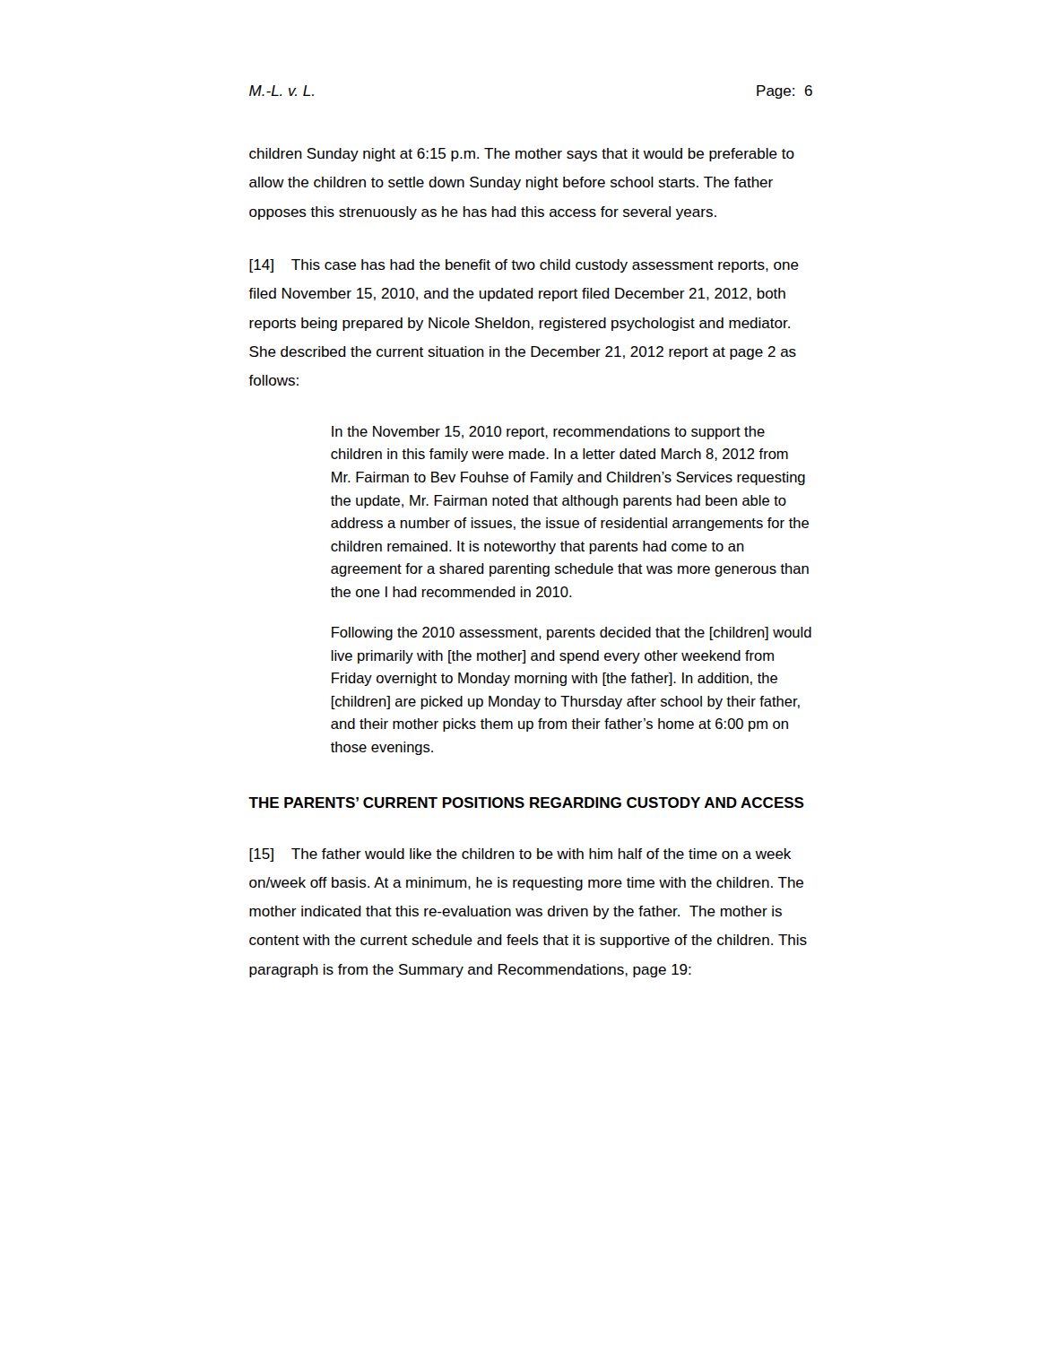M.-L. v. L.
Page: 6
children Sunday night at 6:15 p.m. The mother says that it would be preferable to allow the children to settle down Sunday night before school starts. The father opposes this strenuously as he has had this access for several years.
[14] This case has had the benefit of two child custody assessment reports, one filed November 15, 2010, and the updated report filed December 21, 2012, both reports being prepared by Nicole Sheldon, registered psychologist and mediator. She described the current situation in the December 21, 2012 report at page 2 as follows:
In the November 15, 2010 report, recommendations to support the children in this family were made. In a letter dated March 8, 2012 from Mr. Fairman to Bev Fouhse of Family and Children’s Services requesting the update, Mr. Fairman noted that although parents had been able to address a number of issues, the issue of residential arrangements for the children remained. It is noteworthy that parents had come to an agreement for a shared parenting schedule that was more generous than the one I had recommended in 2010.
Following the 2010 assessment, parents decided that the [children] would live primarily with [the mother] and spend every other weekend from Friday overnight to Monday morning with [the father]. In addition, the [children] are picked up Monday to Thursday after school by their father, and their mother picks them up from their father’s home at 6:00 pm on those evenings.
THE PARENTS’ CURRENT POSITIONS REGARDING CUSTODY AND ACCESS
[15] The father would like the children to be with him half of the time on a week on/week off basis. At a minimum, he is requesting more time with the children. The mother indicated that this re-evaluation was driven by the father. The mother is content with the current schedule and feels that it is supportive of the children. This paragraph is from the Summary and Recommendations, page 19: